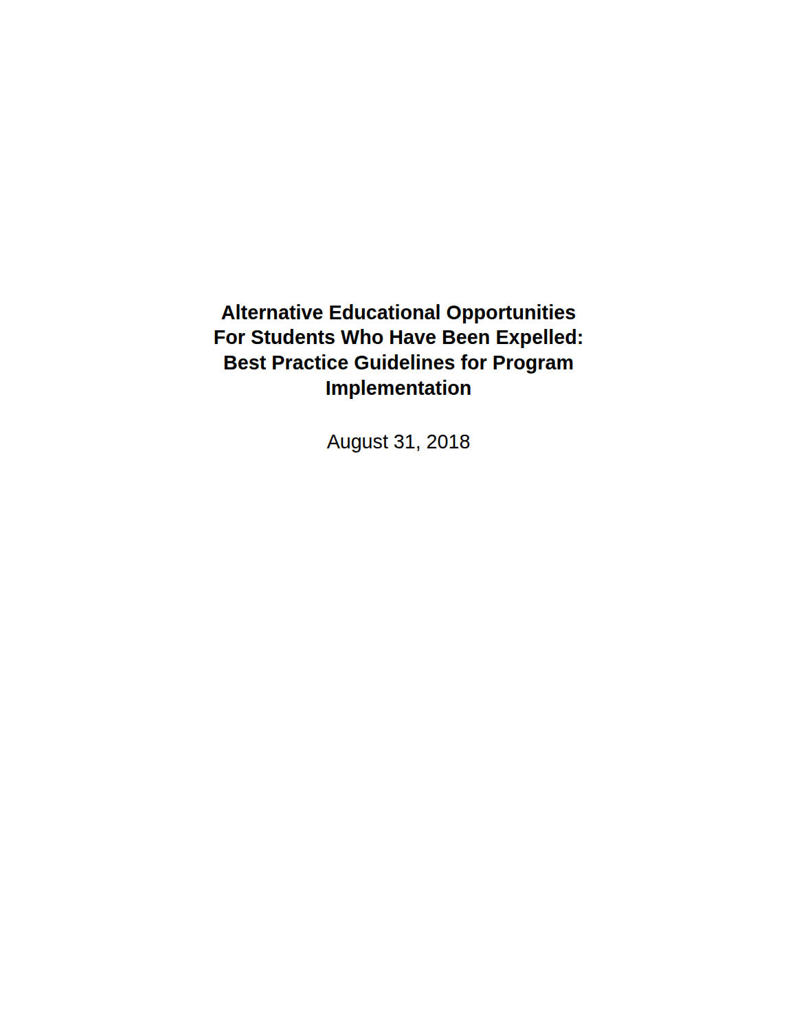Alternative Educational Opportunities For Students Who Have Been Expelled: Best Practice Guidelines for Program Implementation
August 31, 2018